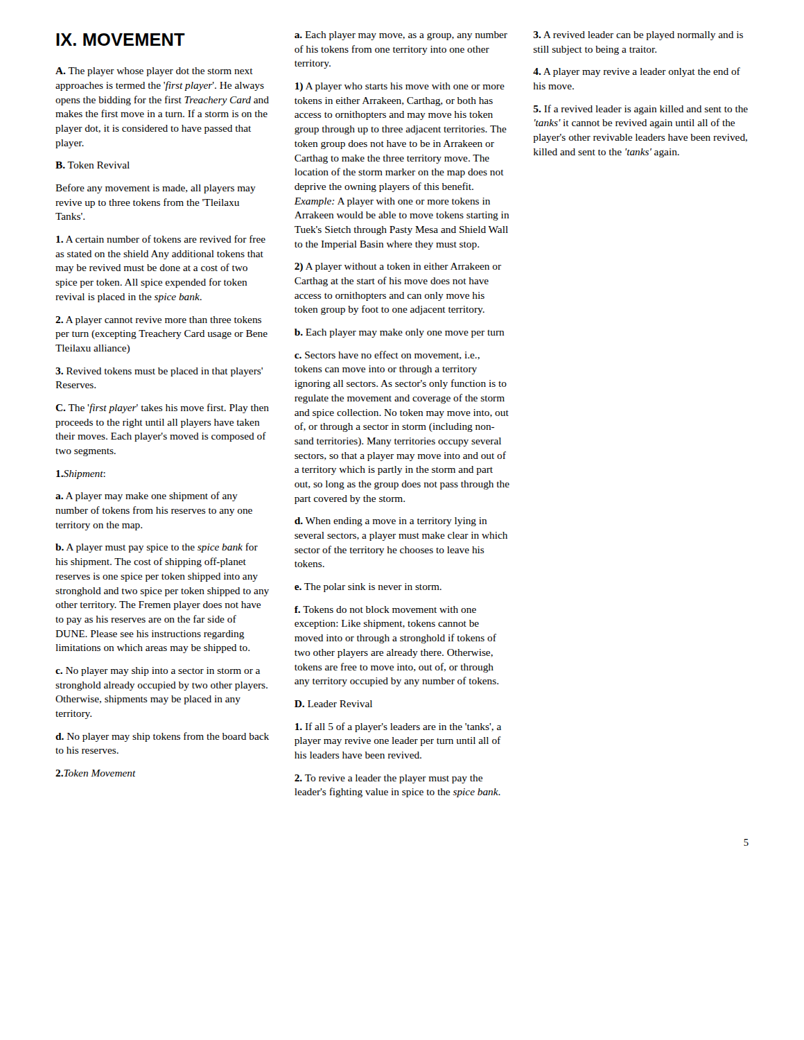IX. MOVEMENT
A. The player whose player dot the storm next approaches is termed the 'first player'. He always opens the bidding for the first Treachery Card and makes the first move in a turn. If a storm is on the player dot, it is considered to have passed that player.
B. Token Revival
Before any movement is made, all players may revive up to three tokens from the 'Tleilaxu Tanks'.
1. A certain number of tokens are revived for free as stated on the shield Any additional tokens that may be revived must be done at a cost of two spice per token. All spice expended for token revival is placed in the spice bank.
2. A player cannot revive more than three tokens per turn (excepting Treachery Card usage or Bene Tleilaxu alliance)
3. Revived tokens must be placed in that players' Reserves.
C. The 'first player' takes his move first. Play then proceeds to the right until all players have taken their moves. Each player's moved is composed of two segments.
1. Shipment:
a. A player may make one shipment of any number of tokens from his reserves to any one territory on the map.
b. A player must pay spice to the spice bank for his shipment. The cost of shipping off-planet reserves is one spice per token shipped into any stronghold and two spice per token shipped to any other territory. The Fremen player does not have to pay as his reserves are on the far side of DUNE. Please see his instructions regarding limitations on which areas may be shipped to.
c. No player may ship into a sector in storm or a stronghold already occupied by two other players. Otherwise, shipments may be placed in any territory.
d. No player may ship tokens from the board back to his reserves.
2. Token Movement
a. Each player may move, as a group, any number of his tokens from one territory into one other territory.
1) A player who starts his move with one or more tokens in either Arrakeen, Carthag, or both has access to ornithopters and may move his token group through up to three adjacent territories. The token group does not have to be in Arrakeen or Carthag to make the three territory move. The location of the storm marker on the map does not deprive the owning players of this benefit. Example: A player with one or more tokens in Arrakeen would be able to move tokens starting in Tuek's Sietch through Pasty Mesa and Shield Wall to the Imperial Basin where they must stop.
2) A player without a token in either Arrakeen or Carthag at the start of his move does not have access to ornithopters and can only move his token group by foot to one adjacent territory.
b. Each player may make only one move per turn
c. Sectors have no effect on movement, i.e., tokens can move into or through a territory ignoring all sectors. As sector's only function is to regulate the movement and coverage of the storm and spice collection. No token may move into, out of, or through a sector in storm (including non-sand territories). Many territories occupy several sectors, so that a player may move into and out of a territory which is partly in the storm and part out, so long as the group does not pass through the part covered by the storm.
d. When ending a move in a territory lying in several sectors, a player must make clear in which sector of the territory he chooses to leave his tokens.
e. The polar sink is never in storm.
f. Tokens do not block movement with one exception: Like shipment, tokens cannot be moved into or through a stronghold if tokens of two other players are already there. Otherwise, tokens are free to move into, out of, or through any territory occupied by any number of tokens.
D. Leader Revival
1. If all 5 of a player's leaders are in the 'tanks', a player may revive one leader per turn until all of his leaders have been revived.
2. To revive a leader the player must pay the leader's fighting value in spice to the spice bank.
3. A revived leader can be played normally and is still subject to being a traitor.
4. A player may revive a leader onlyat the end of his move.
5. If a revived leader is again killed and sent to the 'tanks' it cannot be revived again until all of the player's other revivable leaders have been revived, killed and sent to the 'tanks' again.
5